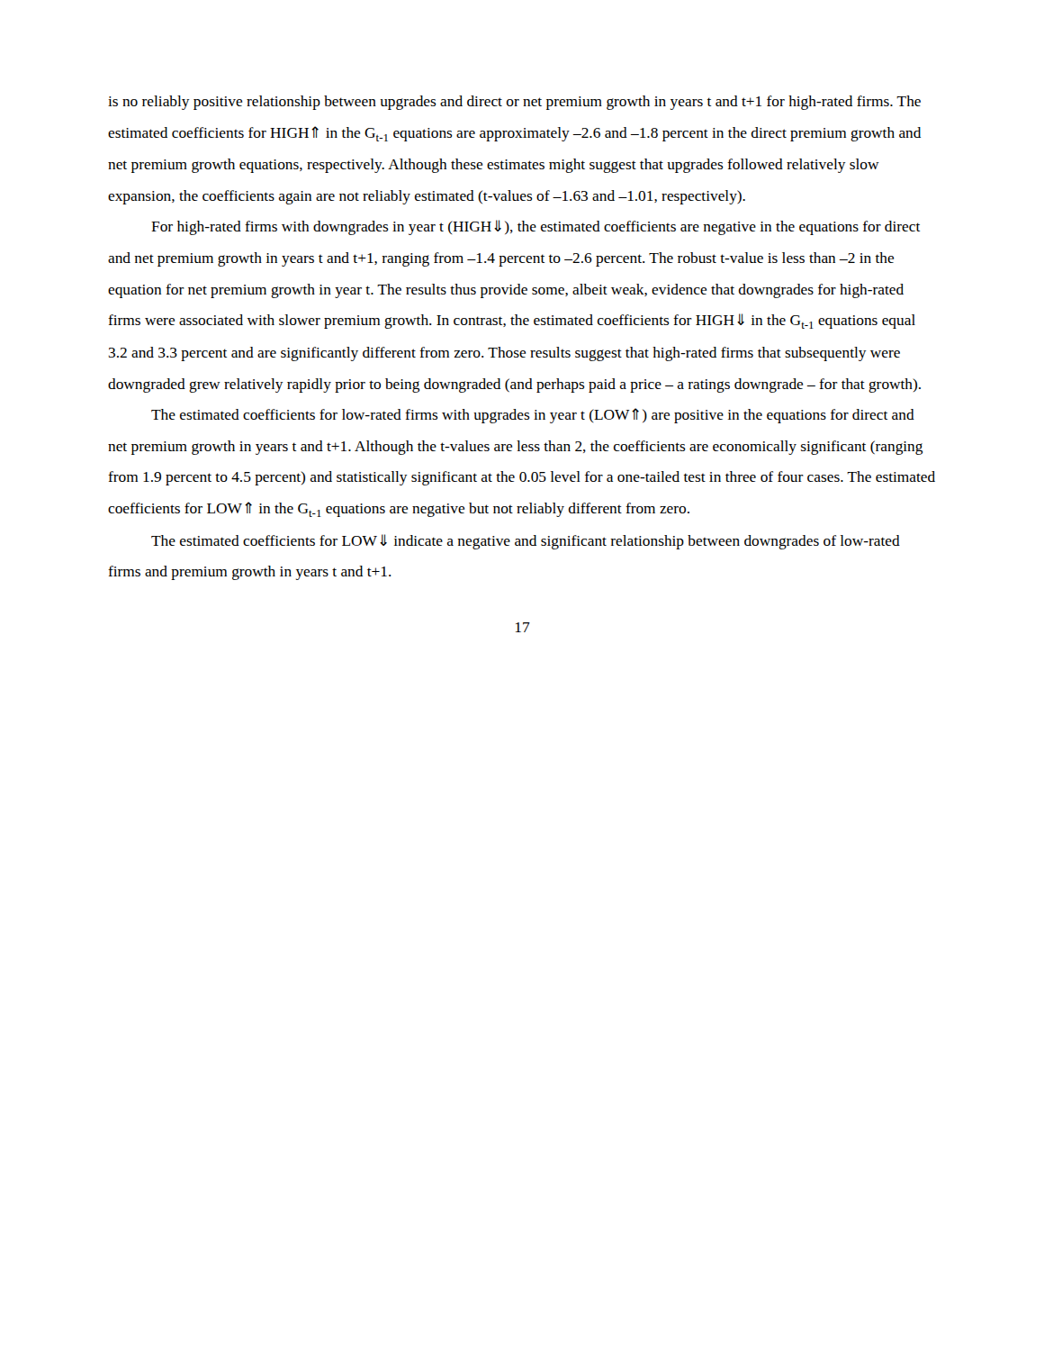is no reliably positive relationship between upgrades and direct or net premium growth in years t and t+1 for high-rated firms. The estimated coefficients for HIGH⇑ in the Gt-1 equations are approximately –2.6 and –1.8 percent in the direct premium growth and net premium growth equations, respectively. Although these estimates might suggest that upgrades followed relatively slow expansion, the coefficients again are not reliably estimated (t-values of –1.63 and –1.01, respectively).
For high-rated firms with downgrades in year t (HIGH⇓), the estimated coefficients are negative in the equations for direct and net premium growth in years t and t+1, ranging from –1.4 percent to –2.6 percent. The robust t-value is less than –2 in the equation for net premium growth in year t. The results thus provide some, albeit weak, evidence that downgrades for high-rated firms were associated with slower premium growth. In contrast, the estimated coefficients for HIGH⇓ in the Gt-1 equations equal 3.2 and 3.3 percent and are significantly different from zero. Those results suggest that high-rated firms that subsequently were downgraded grew relatively rapidly prior to being downgraded (and perhaps paid a price – a ratings downgrade – for that growth).
The estimated coefficients for low-rated firms with upgrades in year t (LOW⇑) are positive in the equations for direct and net premium growth in years t and t+1. Although the t-values are less than 2, the coefficients are economically significant (ranging from 1.9 percent to 4.5 percent) and statistically significant at the 0.05 level for a one-tailed test in three of four cases. The estimated coefficients for LOW⇑ in the Gt-1 equations are negative but not reliably different from zero.
The estimated coefficients for LOW⇓ indicate a negative and significant relationship between downgrades of low-rated firms and premium growth in years t and t+1.
17